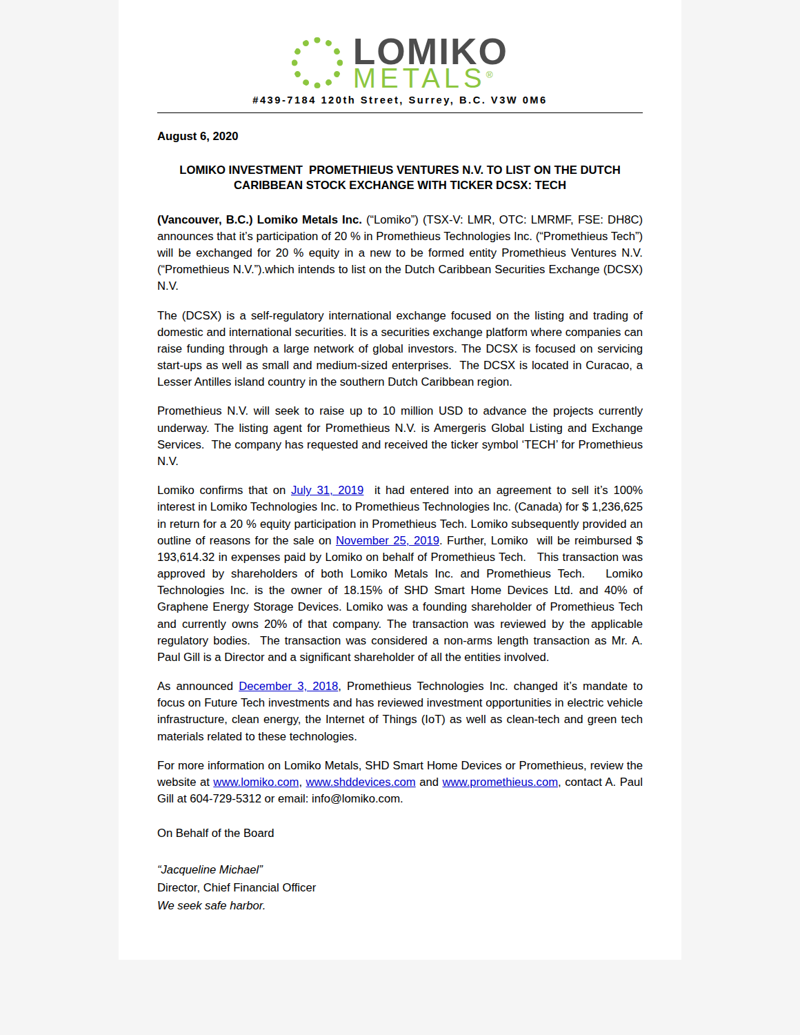LOMIKO METALS®
#439-7184 120th Street, Surrey, B.C. V3W 0M6
August 6, 2020
Lomiko Investment Promethieus Ventures N.V. to List on the Dutch Caribbean Stock Exchange with Ticker DCSX: TECH
(Vancouver, B.C.) Lomiko Metals Inc. (“Lomiko”) (TSX-V: LMR, OTC: LMRMF, FSE: DH8C) announces that it’s participation of 20 % in Promethieus Technologies Inc. (“Promethieus Tech”) will be exchanged for 20 % equity in a new to be formed entity Promethieus Ventures N.V. (“Promethieus N.V.”).which intends to list on the Dutch Caribbean Securities Exchange (DCSX) N.V.
The (DCSX) is a self-regulatory international exchange focused on the listing and trading of domestic and international securities. It is a securities exchange platform where companies can raise funding through a large network of global investors. The DCSX is focused on servicing start-ups as well as small and medium-sized enterprises. The DCSX is located in Curacao, a Lesser Antilles island country in the southern Dutch Caribbean region.
Promethieus N.V. will seek to raise up to 10 million USD to advance the projects currently underway. The listing agent for Promethieus N.V. is Amergeris Global Listing and Exchange Services. The company has requested and received the ticker symbol ‘TECH’ for Promethieus N.V.
Lomiko confirms that on July 31, 2019 it had entered into an agreement to sell it’s 100% interest in Lomiko Technologies Inc. to Promethieus Technologies Inc. (Canada) for $ 1,236,625 in return for a 20 % equity participation in Promethieus Tech. Lomiko subsequently provided an outline of reasons for the sale on November 25, 2019. Further, Lomiko will be reimbursed $ 193,614.32 in expenses paid by Lomiko on behalf of Promethieus Tech. This transaction was approved by shareholders of both Lomiko Metals Inc. and Promethieus Tech. Lomiko Technologies Inc. is the owner of 18.15% of SHD Smart Home Devices Ltd. and 40% of Graphene Energy Storage Devices. Lomiko was a founding shareholder of Promethieus Tech and currently owns 20% of that company. The transaction was reviewed by the applicable regulatory bodies. The transaction was considered a non-arms length transaction as Mr. A. Paul Gill is a Director and a significant shareholder of all the entities involved.
As announced December 3, 2018, Promethieus Technologies Inc. changed it’s mandate to focus on Future Tech investments and has reviewed investment opportunities in electric vehicle infrastructure, clean energy, the Internet of Things (IoT) as well as clean-tech and green tech materials related to these technologies.
For more information on Lomiko Metals, SHD Smart Home Devices or Promethieus, review the website at www.lomiko.com, www.shddevices.com and www.promethieus.com, contact A. Paul Gill at 604-729-5312 or email: info@lomiko.com.
On Behalf of the Board
“Jacqueline Michael”
Director, Chief Financial Officer
We seek safe harbor.